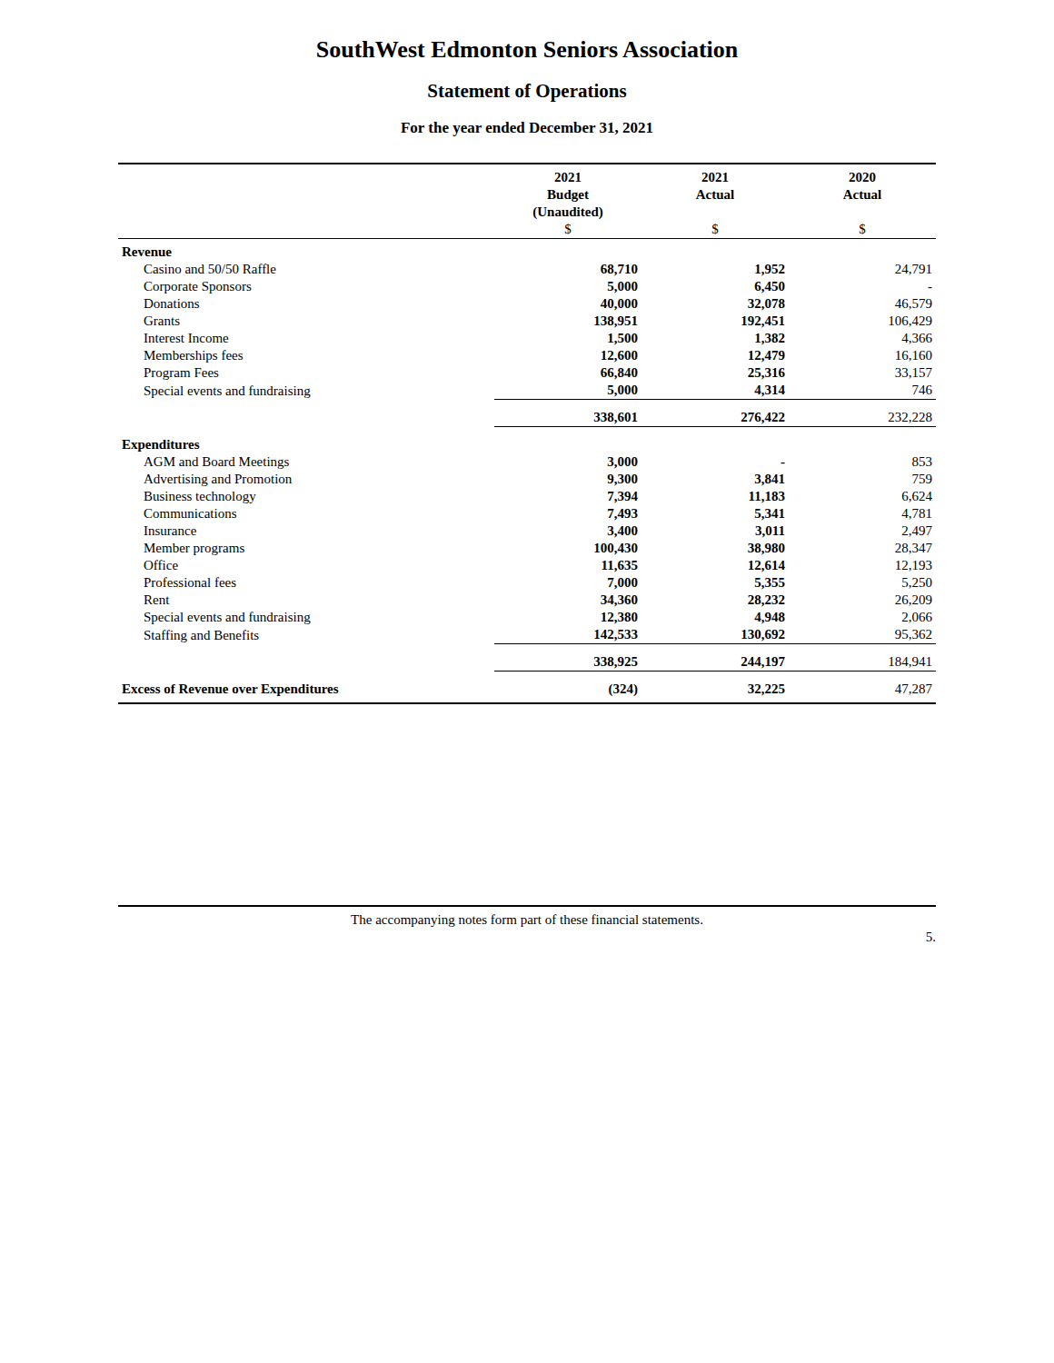SouthWest Edmonton Seniors Association
Statement of Operations
For the year ended December 31, 2021
| | 2021 | 2021 | 2020 |
| | Budget | Actual | Actual |
| | (Unaudited) | | |
| | $ | $ | $ |
| Revenue | | | |
| Casino and 50/50 Raffle | 68,710 | 1,952 | 24,791 |
| Corporate Sponsors | 5,000 | 6,450 | - |
| Donations | 40,000 | 32,078 | 46,579 |
| Grants | 138,951 | 192,451 | 106,429 |
| Interest Income | 1,500 | 1,382 | 4,366 |
| Memberships fees | 12,600 | 12,479 | 16,160 |
| Program Fees | 66,840 | 25,316 | 33,157 |
| Special events and fundraising | 5,000 | 4,314 | 746 |
| | 338,601 | 276,422 | 232,228 |
| Expenditures | | | |
| AGM and Board Meetings | 3,000 | - | 853 |
| Advertising and Promotion | 9,300 | 3,841 | 759 |
| Business technology | 7,394 | 11,183 | 6,624 |
| Communications | 7,493 | 5,341 | 4,781 |
| Insurance | 3,400 | 3,011 | 2,497 |
| Member programs | 100,430 | 38,980 | 28,347 |
| Office | 11,635 | 12,614 | 12,193 |
| Professional fees | 7,000 | 5,355 | 5,250 |
| Rent | 34,360 | 28,232 | 26,209 |
| Special events and fundraising | 12,380 | 4,948 | 2,066 |
| Staffing and Benefits | 142,533 | 130,692 | 95,362 |
| | 338,925 | 244,197 | 184,941 |
| Excess of Revenue over Expenditures | (324) | 32,225 | 47,287 |
The accompanying notes form part of these financial statements.
5.